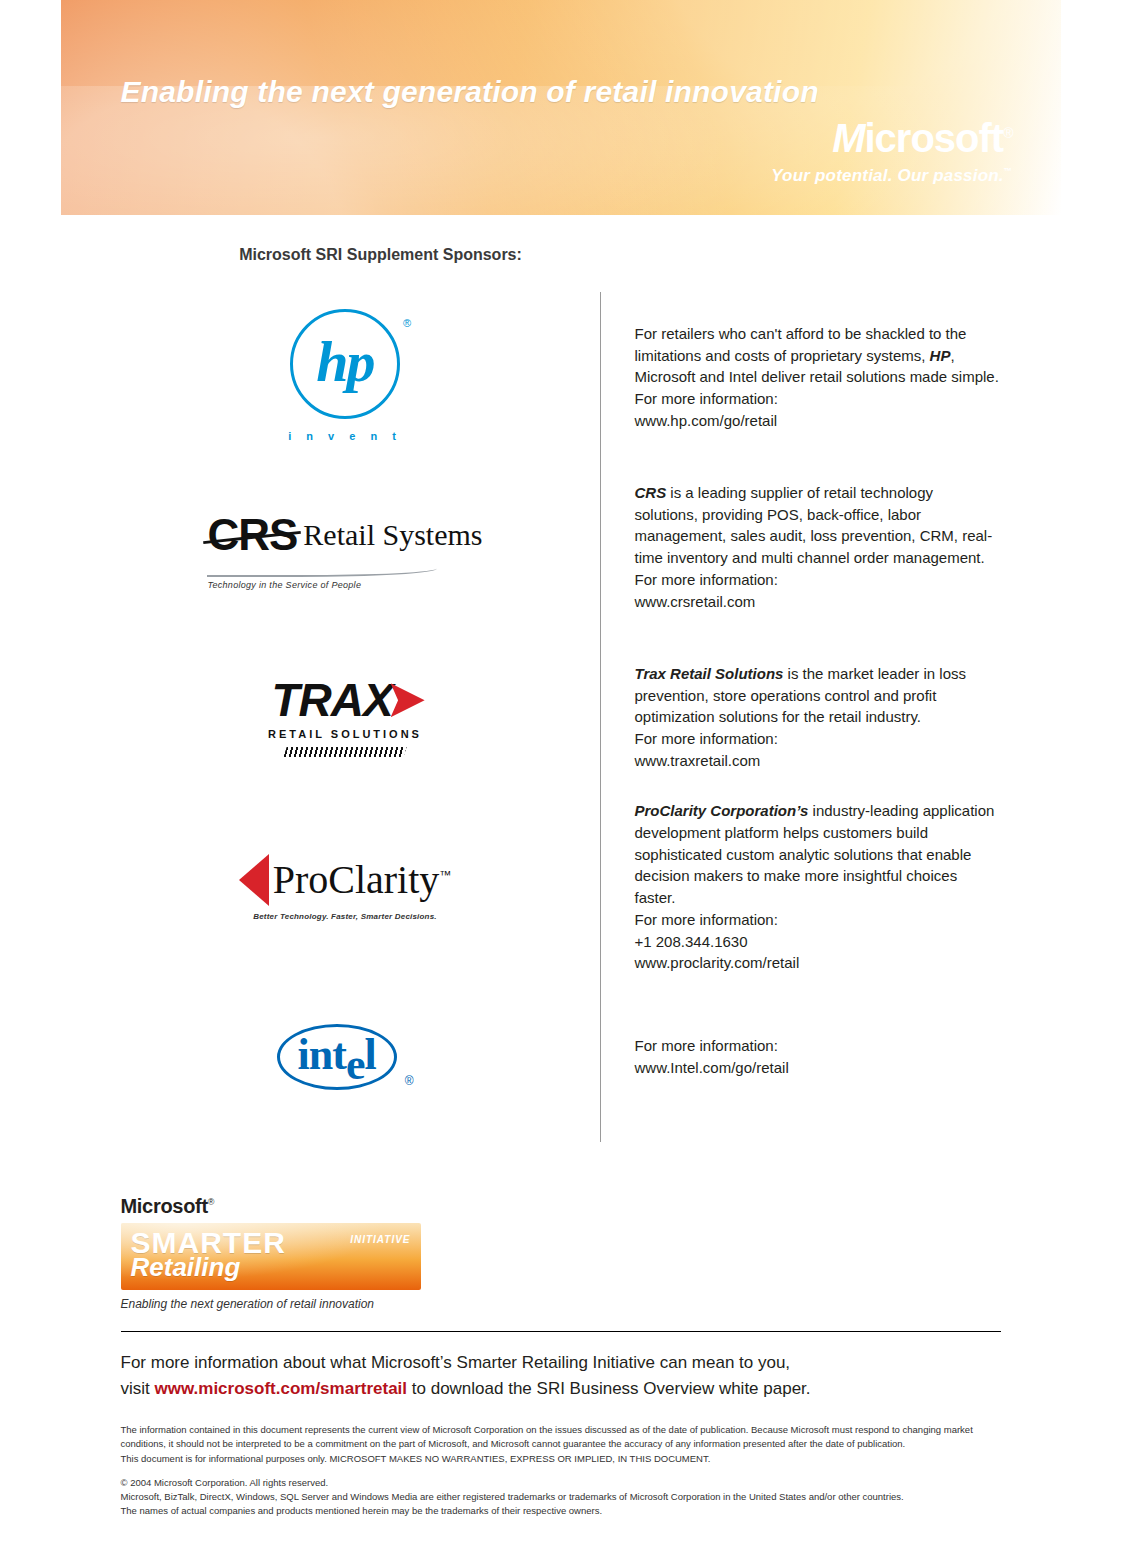Enabling the next generation of retail innovation
Microsoft®
Your potential. Our passion.™
Microsoft SRI Supplement Sponsors:
hp®
i n v e n t
For retailers who can't afford to be shackled to the limitations and costs of proprietary systems, HP, Microsoft and Intel deliver retail solutions made simple.
For more information:
www.hp.com/go/retail
CRS Retail Systems
Technology in the Service of People
CRS is a leading supplier of retail technology solutions, providing POS, back-office, labor management, sales audit, loss prevention, CRM, real-time inventory and multi channel order management.
For more information:
www.crsretail.com
TRAX
RETAIL SOLUTIONS
Trax Retail Solutions is the market leader in loss prevention, store operations control and profit optimization solutions for the retail industry.
For more information:
www.traxretail.com
ProClarity™
Better Technology. Faster, Smarter Decisions.
ProClarity Corporation’s industry-leading application development platform helps customers build sophisticated custom analytic solutions that enable decision makers to make more insightful choices faster.
For more information:
+1 208.344.1630
www.proclarity.com/retail
intel
®
For more information:
www.Intel.com/go/retail
Microsoft®
INITIATIVE
SMARTER
Retailing
Enabling the next generation of retail innovation
For more information about what Microsoft’s Smarter Retailing Initiative can mean to you,
visit www.microsoft.com/smartretail to download the SRI Business Overview white paper.
The information contained in this document represents the current view of Microsoft Corporation on the issues discussed as of the date of publication. Because Microsoft must respond to changing market conditions, it should not be interpreted to be a commitment on the part of Microsoft, and Microsoft cannot guarantee the accuracy of any information presented after the date of publication.
This document is for informational purposes only. MICROSOFT MAKES NO WARRANTIES, EXPRESS OR IMPLIED, IN THIS DOCUMENT.
© 2004 Microsoft Corporation. All rights reserved.
Microsoft, BizTalk, DirectX, Windows, SQL Server and Windows Media are either registered trademarks or trademarks of Microsoft Corporation in the United States and/or other countries.
The names of actual companies and products mentioned herein may be the trademarks of their respective owners.